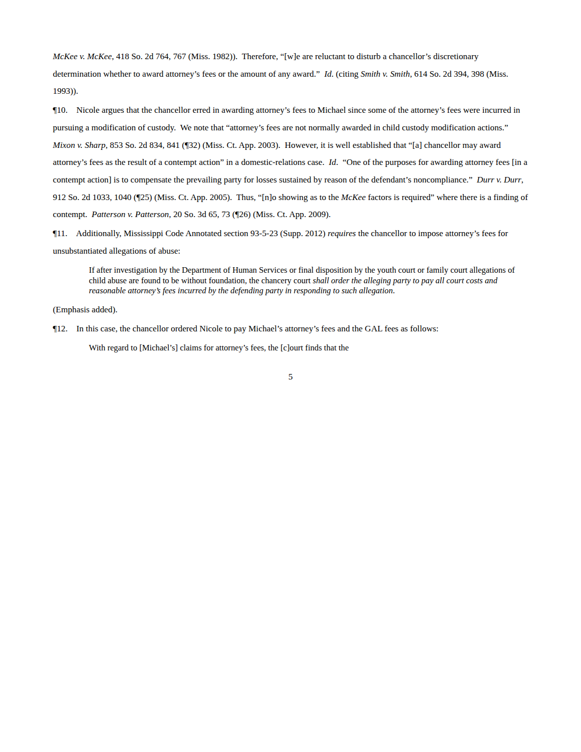McKee v. McKee, 418 So. 2d 764, 767 (Miss. 1982)). Therefore, “[w]e are reluctant to disturb a chancellor’s discretionary determination whether to award attorney’s fees or the amount of any award.” Id. (citing Smith v. Smith, 614 So. 2d 394, 398 (Miss. 1993)).
¶10. Nicole argues that the chancellor erred in awarding attorney’s fees to Michael since some of the attorney’s fees were incurred in pursuing a modification of custody. We note that “attorney’s fees are not normally awarded in child custody modification actions.” Mixon v. Sharp, 853 So. 2d 834, 841 (¶32) (Miss. Ct. App. 2003). However, it is well established that “[a] chancellor may award attorney’s fees as the result of a contempt action” in a domestic-relations case. Id. “One of the purposes for awarding attorney fees [in a contempt action] is to compensate the prevailing party for losses sustained by reason of the defendant’s noncompliance.” Durr v. Durr, 912 So. 2d 1033, 1040 (¶25) (Miss. Ct. App. 2005). Thus, “[n]o showing as to the McKee factors is required” where there is a finding of contempt. Patterson v. Patterson, 20 So. 3d 65, 73 (¶26) (Miss. Ct. App. 2009).
¶11. Additionally, Mississippi Code Annotated section 93-5-23 (Supp. 2012) requires the chancellor to impose attorney’s fees for unsubstantiated allegations of abuse:
If after investigation by the Department of Human Services or final disposition by the youth court or family court allegations of child abuse are found to be without foundation, the chancery court shall order the alleging party to pay all court costs and reasonable attorney’s fees incurred by the defending party in responding to such allegation.
(Emphasis added).
¶12. In this case, the chancellor ordered Nicole to pay Michael’s attorney’s fees and the GAL fees as follows:
With regard to [Michael’s] claims for attorney’s fees, the [c]ourt finds that the
5